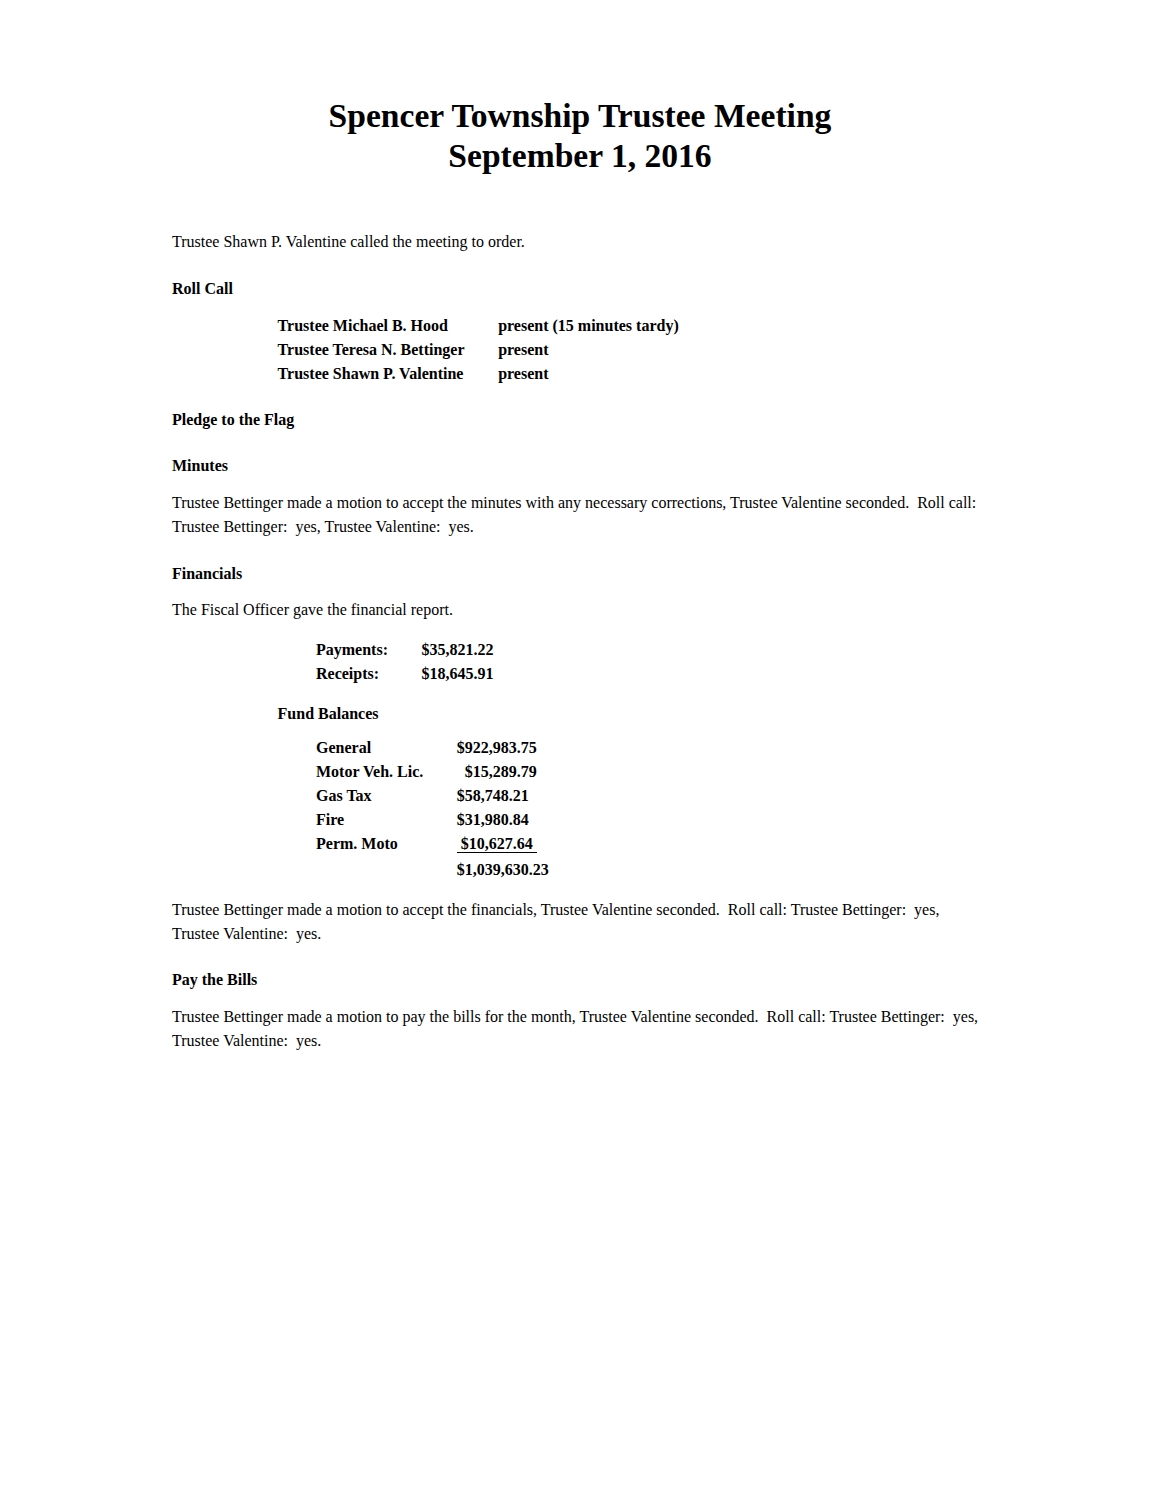Spencer Township Trustee Meeting
September 1, 2016
Trustee Shawn P. Valentine called the meeting to order.
Roll Call
| Trustee Michael B. Hood | present (15 minutes tardy) |
| Trustee Teresa N. Bettinger | present |
| Trustee Shawn P. Valentine | present |
Pledge to the Flag
Minutes
Trustee Bettinger made a motion to accept the minutes with any necessary corrections, Trustee Valentine seconded. Roll call: Trustee Bettinger: yes, Trustee Valentine: yes.
Financials
The Fiscal Officer gave the financial report.
| Payments: | $35,821.22 |
| Receipts: | $18,645.91 |
Fund Balances
| General | $922,983.75 |
| Motor Veh. Lic. | $15,289.79 |
| Gas Tax | $58,748.21 |
| Fire | $31,980.84 |
| Perm. Moto | $10,627.64 |
| | $1,039,630.23 |
Trustee Bettinger made a motion to accept the financials, Trustee Valentine seconded. Roll call: Trustee Bettinger: yes, Trustee Valentine: yes.
Pay the Bills
Trustee Bettinger made a motion to pay the bills for the month, Trustee Valentine seconded. Roll call: Trustee Bettinger: yes, Trustee Valentine: yes.